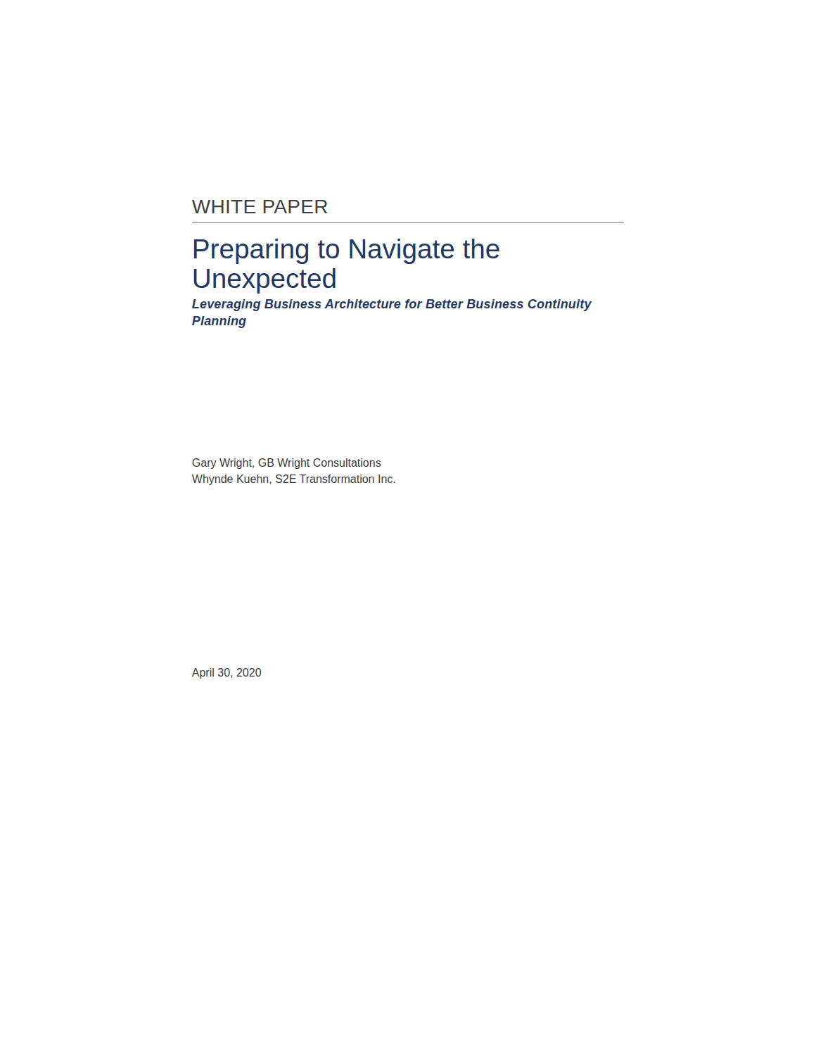WHITE PAPER
Preparing to Navigate the Unexpected
Leveraging Business Architecture for Better Business Continuity Planning
Gary Wright, GB Wright Consultations
Whynde Kuehn, S2E Transformation Inc.
April 30, 2020